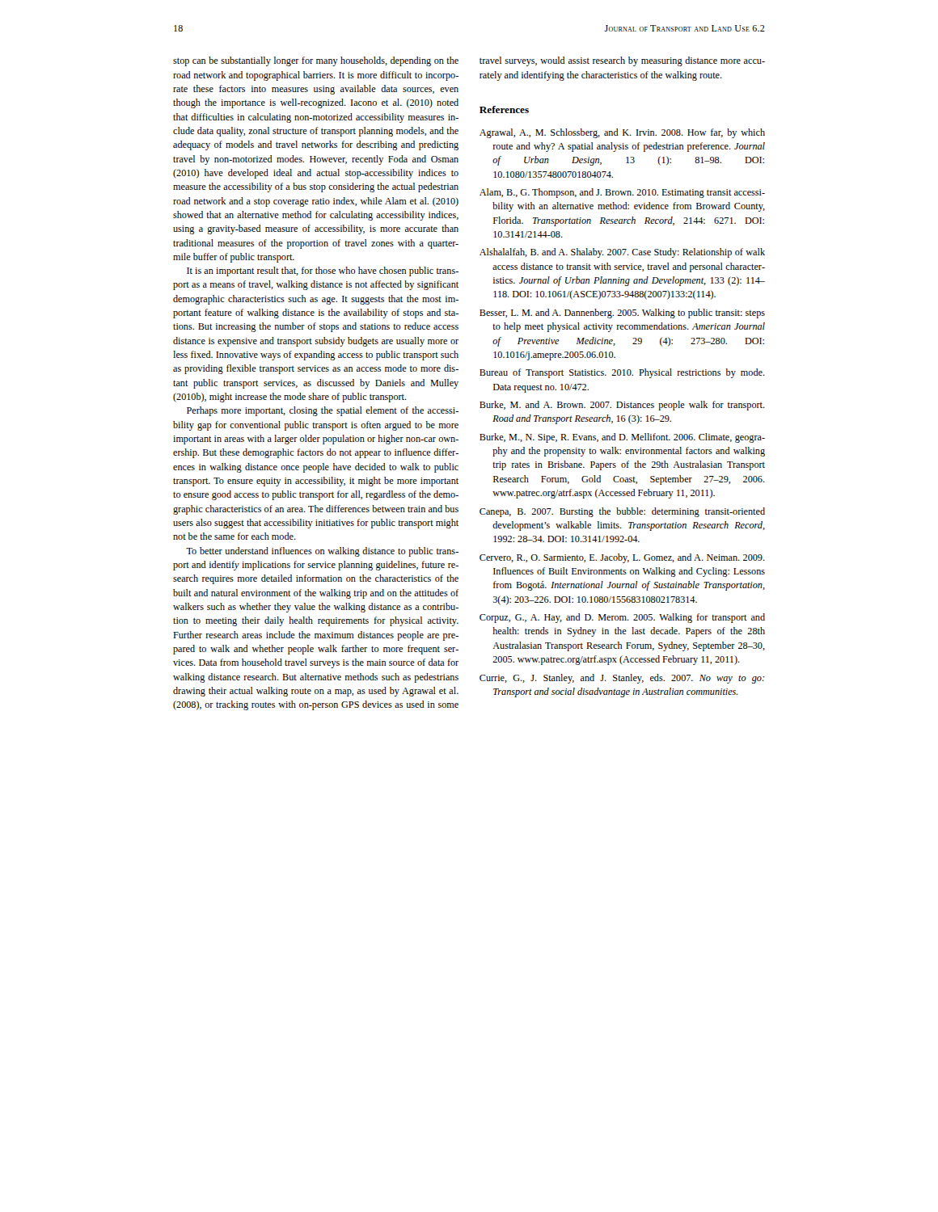18 Journal of Transport and Land Use 6.2
stop can be substantially longer for many households, depending on the road network and topographical barriers. It is more difficult to incorporate these factors into measures using available data sources, even though the importance is well-recognized. Iacono et al. (2010) noted that difficulties in calculating non-motorized accessibility measures include data quality, zonal structure of transport planning models, and the adequacy of models and travel networks for describing and predicting travel by non-motorized modes. However, recently Foda and Osman (2010) have developed ideal and actual stop-accessibility indices to measure the accessibility of a bus stop considering the actual pedestrian road network and a stop coverage ratio index, while Alam et al. (2010) showed that an alternative method for calculating accessibility indices, using a gravity-based measure of accessibility, is more accurate than traditional measures of the proportion of travel zones with a quarter-mile buffer of public transport.
It is an important result that, for those who have chosen public transport as a means of travel, walking distance is not affected by significant demographic characteristics such as age. It suggests that the most important feature of walking distance is the availability of stops and stations. But increasing the number of stops and stations to reduce access distance is expensive and transport subsidy budgets are usually more or less fixed. Innovative ways of expanding access to public transport such as providing flexible transport services as an access mode to more distant public transport services, as discussed by Daniels and Mulley (2010b), might increase the mode share of public transport.
Perhaps more important, closing the spatial element of the accessibility gap for conventional public transport is often argued to be more important in areas with a larger older population or higher non-car ownership. But these demographic factors do not appear to influence differences in walking distance once people have decided to walk to public transport. To ensure equity in accessibility, it might be more important to ensure good access to public transport for all, regardless of the demographic characteristics of an area. The differences between train and bus users also suggest that accessibility initiatives for public transport might not be the same for each mode.
To better understand influences on walking distance to public transport and identify implications for service planning guidelines, future research requires more detailed information on the characteristics of the built and natural environment of the walking trip and on the attitudes of walkers such as whether they value the walking distance as a contribution to meeting their daily health requirements for physical activity. Further research areas include the maximum distances people are prepared to walk and whether people walk farther to more frequent services. Data from household travel surveys is the main source of data for walking distance research. But alternative methods such as pedestrians drawing their actual walking route on a map, as used by Agrawal et al. (2008), or tracking routes with on-person GPS devices as used in some travel surveys, would assist research by measuring distance more accurately and identifying the characteristics of the walking route.
References
Agrawal, A., M. Schlossberg, and K. Irvin. 2008. How far, by which route and why? A spatial analysis of pedestrian preference. Journal of Urban Design, 13 (1): 81–98. DOI: 10.1080/13574800701804074.
Alam, B., G. Thompson, and J. Brown. 2010. Estimating transit accessibility with an alternative method: evidence from Broward County, Florida. Transportation Research Record, 2144: 6271. DOI: 10.3141/2144-08.
Alshalalfah, B. and A. Shalaby. 2007. Case Study: Relationship of walk access distance to transit with service, travel and personal characteristics. Journal of Urban Planning and Development, 133 (2): 114–118. DOI: 10.1061/(ASCE)0733-9488(2007)133:2(114).
Besser, L. M. and A. Dannenberg. 2005. Walking to public transit: steps to help meet physical activity recommendations. American Journal of Preventive Medicine, 29 (4): 273–280. DOI: 10.1016/j.amepre.2005.06.010.
Bureau of Transport Statistics. 2010. Physical restrictions by mode. Data request no. 10/472.
Burke, M. and A. Brown. 2007. Distances people walk for transport. Road and Transport Research, 16 (3): 16–29.
Burke, M., N. Sipe, R. Evans, and D. Mellifont. 2006. Climate, geography and the propensity to walk: environmental factors and walking trip rates in Brisbane. Papers of the 29th Australasian Transport Research Forum, Gold Coast, September 27–29, 2006. www.patrec.org/atrf.aspx (Accessed February 11, 2011).
Canepa, B. 2007. Bursting the bubble: determining transit-oriented development’s walkable limits. Transportation Research Record, 1992: 28–34. DOI: 10.3141/1992-04.
Cervero, R., O. Sarmiento, E. Jacoby, L. Gomez, and A. Neiman. 2009. Influences of Built Environments on Walking and Cycling: Lessons from Bogotá. International Journal of Sustainable Transportation, 3(4): 203–226. DOI: 10.1080/15568310802178314.
Corpuz, G., A. Hay, and D. Merom. 2005. Walking for transport and health: trends in Sydney in the last decade. Papers of the 28th Australasian Transport Research Forum, Sydney, September 28–30, 2005. www.patrec.org/atrf.aspx (Accessed February 11, 2011).
Currie, G., J. Stanley, and J. Stanley, eds. 2007. No way to go: Transport and social disadvantage in Australian communities.